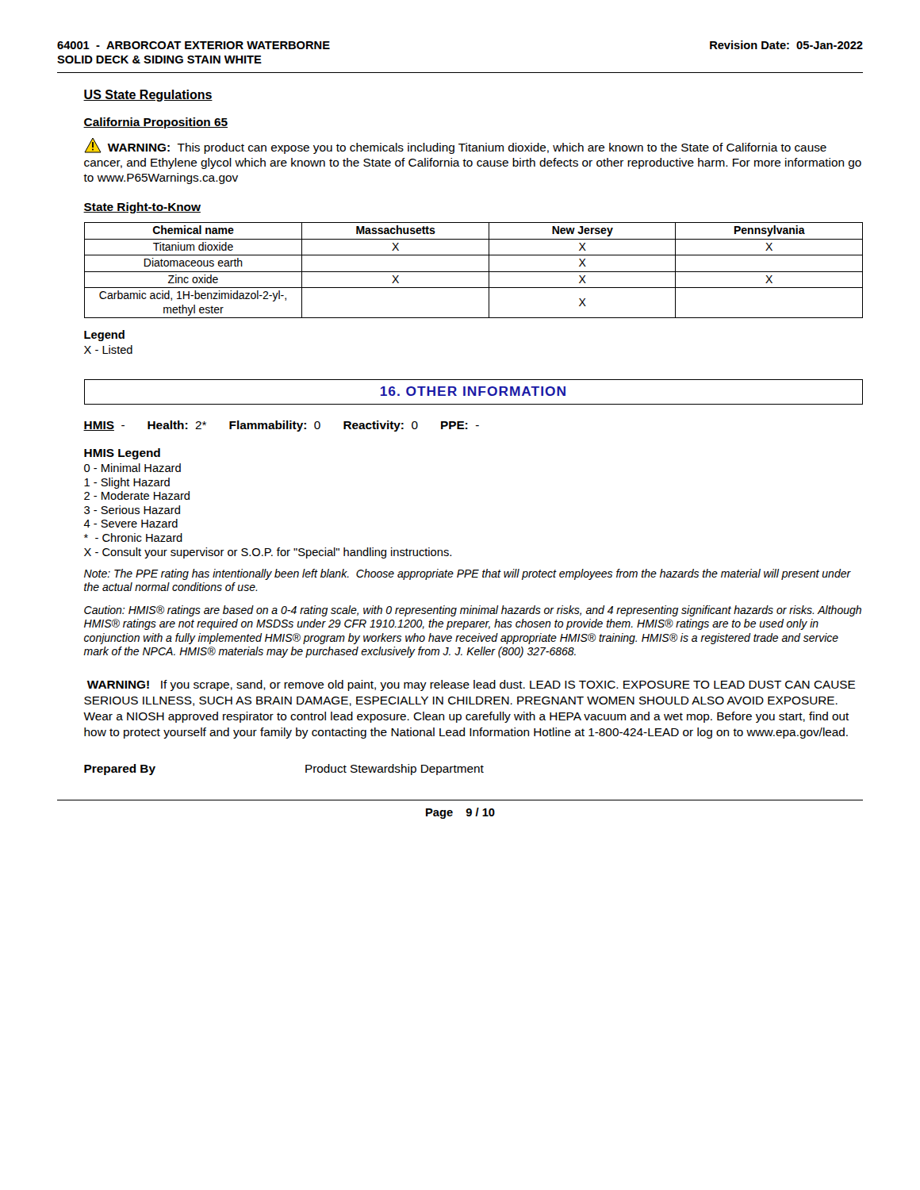64001 - ARBORCOAT EXTERIOR WATERBORNE
SOLID DECK & SIDING STAIN WHITE
Revision Date: 05-Jan-2022
US State Regulations
California Proposition 65
WARNING: This product can expose you to chemicals including Titanium dioxide, which are known to the State of California to cause cancer, and Ethylene glycol which are known to the State of California to cause birth defects or other reproductive harm. For more information go to www.P65Warnings.ca.gov
State Right-to-Know
| Chemical name | Massachusetts | New Jersey | Pennsylvania |
| --- | --- | --- | --- |
| Titanium dioxide | X | X | X |
| Diatomaceous earth | | X | |
| Zinc oxide | X | X | X |
| Carbamic acid, 1H-benzimidazol-2-yl-, methyl ester | | X | |
Legend
X - Listed
16. OTHER INFORMATION
HMIS - Health: 2* Flammability: 0 Reactivity: 0 PPE: -
HMIS Legend
0 - Minimal Hazard
1 - Slight Hazard
2 - Moderate Hazard
3 - Serious Hazard
4 - Severe Hazard
* - Chronic Hazard
X - Consult your supervisor or S.O.P. for "Special" handling instructions.
Note: The PPE rating has intentionally been left blank. Choose appropriate PPE that will protect employees from the hazards the material will present under the actual normal conditions of use.
Caution: HMIS® ratings are based on a 0-4 rating scale, with 0 representing minimal hazards or risks, and 4 representing significant hazards or risks. Although HMIS® ratings are not required on MSDSs under 29 CFR 1910.1200, the preparer, has chosen to provide them. HMIS® ratings are to be used only in conjunction with a fully implemented HMIS® program by workers who have received appropriate HMIS® training. HMIS® is a registered trade and service mark of the NPCA. HMIS® materials may be purchased exclusively from J. J. Keller (800) 327-6868.
WARNING! If you scrape, sand, or remove old paint, you may release lead dust. LEAD IS TOXIC. EXPOSURE TO LEAD DUST CAN CAUSE SERIOUS ILLNESS, SUCH AS BRAIN DAMAGE, ESPECIALLY IN CHILDREN. PREGNANT WOMEN SHOULD ALSO AVOID EXPOSURE. Wear a NIOSH approved respirator to control lead exposure. Clean up carefully with a HEPA vacuum and a wet mop. Before you start, find out how to protect yourself and your family by contacting the National Lead Information Hotline at 1-800-424-LEAD or log on to www.epa.gov/lead.
Prepared By
Product Stewardship Department
Page 9 / 10